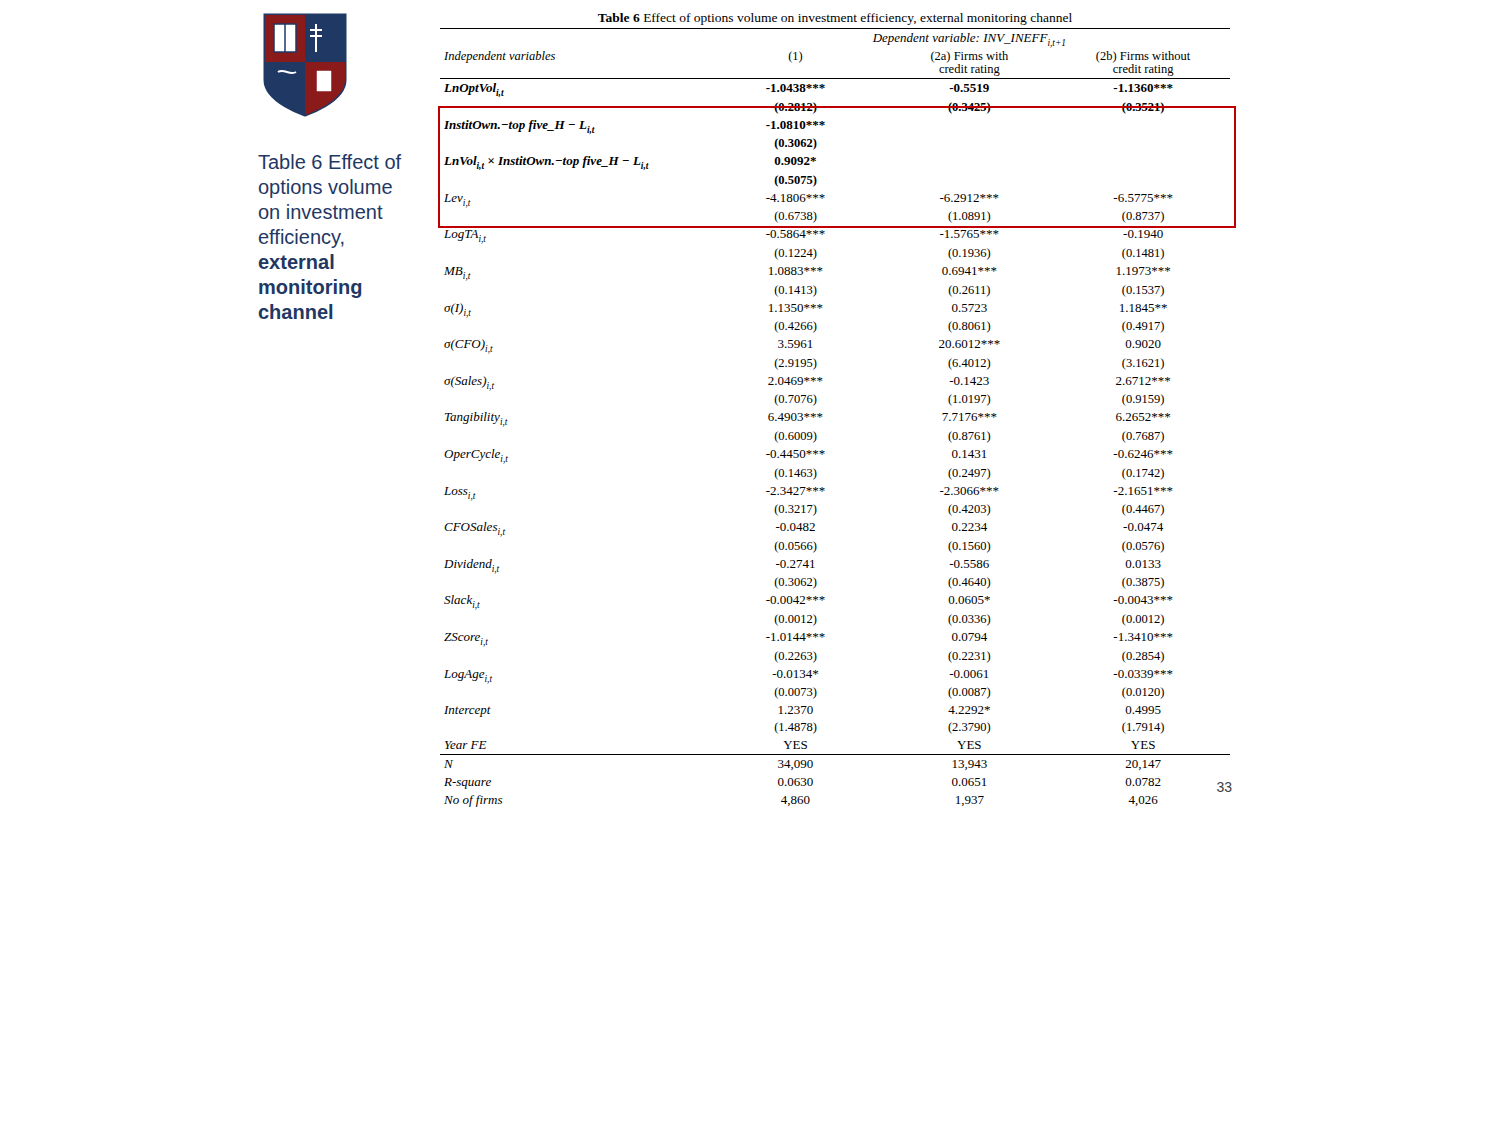Table 6 Effect of options volume on investment efficiency, external monitoring channel
Table 6 Effect of options volume on investment efficiency, external monitoring channel
| | Dependent variable: INV_INEFF i,t+1 |
| --- | --- |
| Independent variables | (1) | (2a) Firms with credit rating | (2b) Firms without credit rating |
| LnOptVol i,t | -1.0438*** | -0.5519 | -1.1360*** |
| | (0.2812) | (0.3425) | (0.3521) |
| InstitOwn.−top five_H − L i,t | -1.0810*** | | |
| | (0.3062) | | |
| LnVol i,t × InstitOwn.−top five_H − L i,t | 0.9092* | | |
| | (0.5075) | | |
| Lev i,t | -4.1806*** | -6.2912*** | -6.5775*** |
| | (0.6738) | (1.0891) | (0.8737) |
| LogTA i,t | -0.5864*** | -1.5765*** | -0.1940 |
| | (0.1224) | (0.1936) | (0.1481) |
| MB i,t | 1.0883*** | 0.6941*** | 1.1973*** |
| | (0.1413) | (0.2611) | (0.1537) |
| σ(I) i,t | 1.1350*** | 0.5723 | 1.1845** |
| | (0.4266) | (0.8061) | (0.4917) |
| σ(CFO) i,t | 3.5961 | 20.6012*** | 0.9020 |
| | (2.9195) | (6.4012) | (3.1621) |
| σ(Sales) i,t | 2.0469*** | -0.1423 | 2.6712*** |
| | (0.7076) | (1.0197) | (0.9159) |
| Tangibility i,t | 6.4903*** | 7.7176*** | 6.2652*** |
| | (0.6009) | (0.8761) | (0.7687) |
| OperCycle i,t | -0.4450*** | 0.1431 | -0.6246*** |
| | (0.1463) | (0.2497) | (0.1742) |
| Loss i,t | -2.3427*** | -2.3066*** | -2.1651*** |
| | (0.3217) | (0.4203) | (0.4467) |
| CFOSales i,t | -0.0482 | 0.2234 | -0.0474 |
| | (0.0566) | (0.1560) | (0.0576) |
| Dividend i,t | -0.2741 | -0.5586 | 0.0133 |
| | (0.3062) | (0.4640) | (0.3875) |
| Slack i,t | -0.0042*** | 0.0605* | -0.0043*** |
| | (0.0012) | (0.0336) | (0.0012) |
| ZScore i,t | -1.0144*** | 0.0794 | -1.3410*** |
| | (0.2263) | (0.2231) | (0.2854) |
| LogAge i,t | -0.0134* | -0.0061 | -0.0339*** |
| | (0.0073) | (0.0087) | (0.0120) |
| Intercept | 1.2370 | 4.2292* | 0.4995 |
| | (1.4878) | (2.3790) | (1.7914) |
| Year FE | YES | YES | YES |
| N | 34,090 | 13,943 | 20,147 |
| R-square | 0.0630 | 0.0651 | 0.0782 |
| No of firms | 4,860 | 1,937 | 4,026 |
33